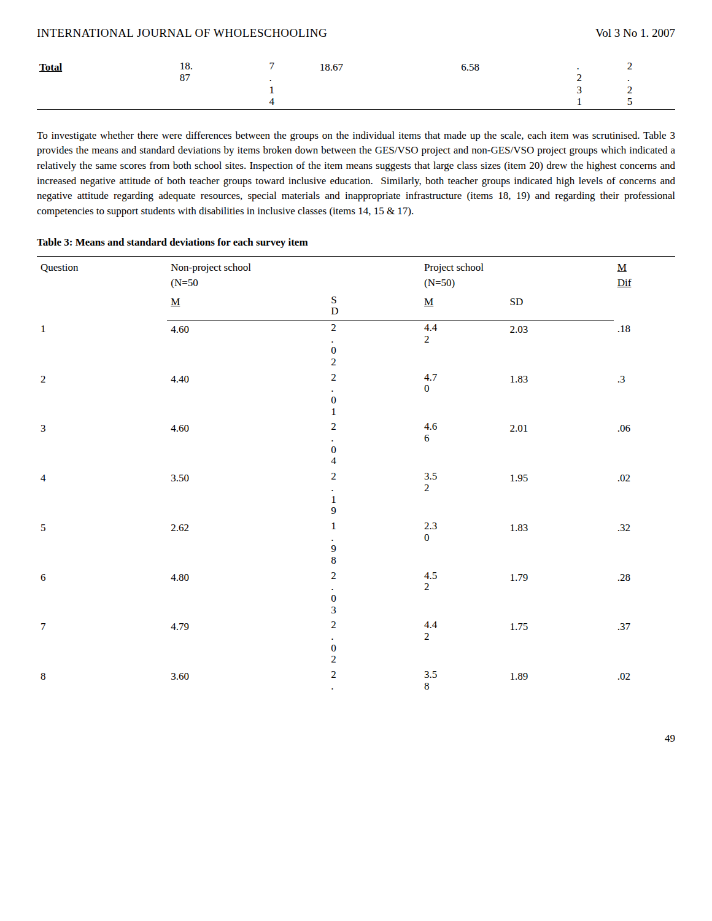INTERNATIONAL JOURNAL OF WHOLESCHOOLING
Vol 3 No 1. 2007
| Total | 18. 87 | 7 . 1 4 | 18.67 | 6.58 | . 2 3 1 | 2 . 2 5 |
To investigate whether there were differences between the groups on the individual items that made up the scale, each item was scrutinised. Table 3 provides the means and standard deviations by items broken down between the GES/VSO project and non-GES/VSO project groups which indicated a relatively the same scores from both school sites. Inspection of the item means suggests that large class sizes (item 20) drew the highest concerns and increased negative attitude of both teacher groups toward inclusive education. Similarly, both teacher groups indicated high levels of concerns and negative attitude regarding adequate resources, special materials and inappropriate infrastructure (items 18, 19) and regarding their professional competencies to support students with disabilities in inclusive classes (items 14, 15 & 17).
Table 3: Means and standard deviations for each survey item
| Question | Non-project school (N=50 | Project school (N=50) | M Dif |
| --- | --- | --- | --- |
| M | S D | M | SD |
| 1 | 4.60 | 2 . 0 2 | 4.4 2 | 2.03 | .18 |
| 2 | 4.40 | 2 . 0 1 | 4.7 0 | 1.83 | .3 |
| 3 | 4.60 | 2 . 0 4 | 4.6 6 | 2.01 | .06 |
| 4 | 3.50 | 2 . 1 9 | 3.5 2 | 1.95 | .02 |
| 5 | 2.62 | 1 . 9 8 | 2.3 0 | 1.83 | .32 |
| 6 | 4.80 | 2 . 0 3 | 4.5 2 | 1.79 | .28 |
| 7 | 4.79 | 2 . 0 2 | 4.4 2 | 1.75 | .37 |
| 8 | 3.60 | 2 . | 3.5 8 | 1.89 | .02 |
49